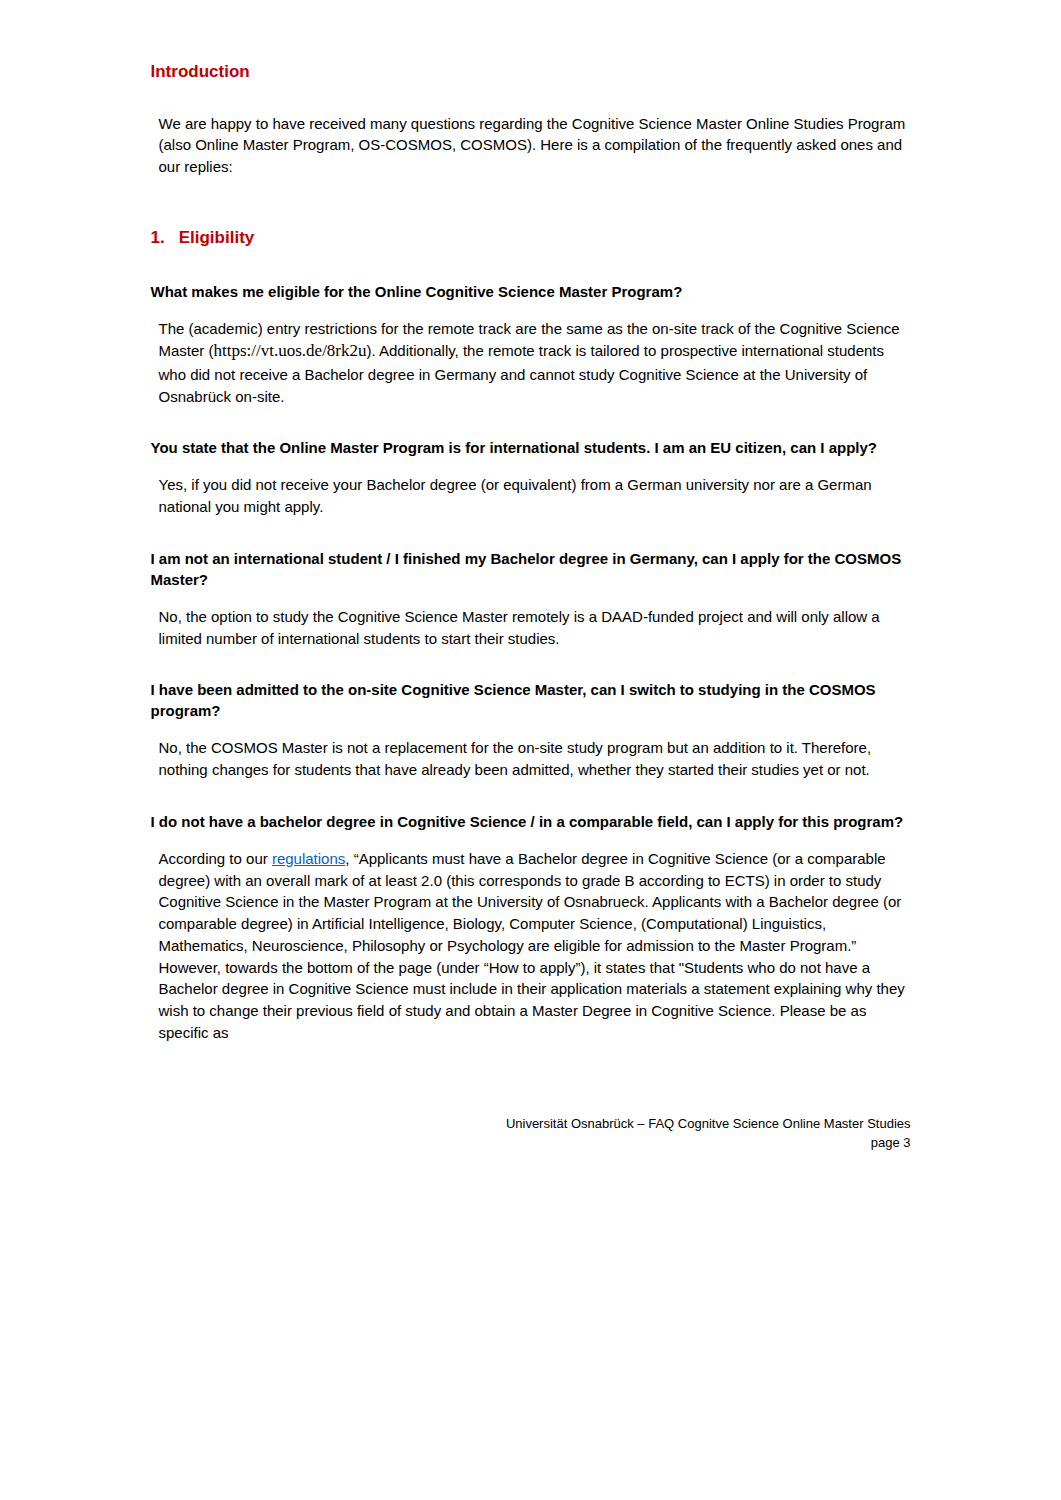Introduction
We are happy to have received many questions regarding the Cognitive Science Master Online Studies Program (also Online Master Program, OS-COSMOS, COSMOS). Here is a compilation of the frequently asked ones and our replies:
1. Eligibility
What makes me eligible for the Online Cognitive Science Master Program?
The (academic) entry restrictions for the remote track are the same as the on-site track of the Cognitive Science Master (https://vt.uos.de/8rk2u). Additionally, the remote track is tailored to prospective international students who did not receive a Bachelor degree in Germany and cannot study Cognitive Science at the University of Osnabrück on-site.
You state that the Online Master Program is for international students. I am an EU citizen, can I apply?
Yes, if you did not receive your Bachelor degree (or equivalent) from a German university nor are a German national you might apply.
I am not an international student / I finished my Bachelor degree in Germany, can I apply for the COSMOS Master?
No, the option to study the Cognitive Science Master remotely is a DAAD-funded project and will only allow a limited number of international students to start their studies.
I have been admitted to the on-site Cognitive Science Master, can I switch to studying in the COSMOS program?
No, the COSMOS Master is not a replacement for the on-site study program but an addition to it. Therefore, nothing changes for students that have already been admitted, whether they started their studies yet or not.
I do not have a bachelor degree in Cognitive Science / in a comparable field, can I apply for this program?
According to our regulations, “Applicants must have a Bachelor degree in Cognitive Science (or a comparable degree) with an overall mark of at least 2.0 (this corresponds to grade B according to ECTS) in order to study Cognitive Science in the Master Program at the University of Osnabrueck. Applicants with a Bachelor degree (or comparable degree) in Artificial Intelligence, Biology, Computer Science, (Computational) Linguistics, Mathematics, Neuroscience, Philosophy or Psychology are eligible for admission to the Master Program.” However, towards the bottom of the page (under “How to apply”), it states that "Students who do not have a Bachelor degree in Cognitive Science must include in their application materials a statement explaining why they wish to change their previous field of study and obtain a Master Degree in Cognitive Science. Please be as specific as
Universität Osnabrück – FAQ Cognitve Science Online Master Studies
page 3